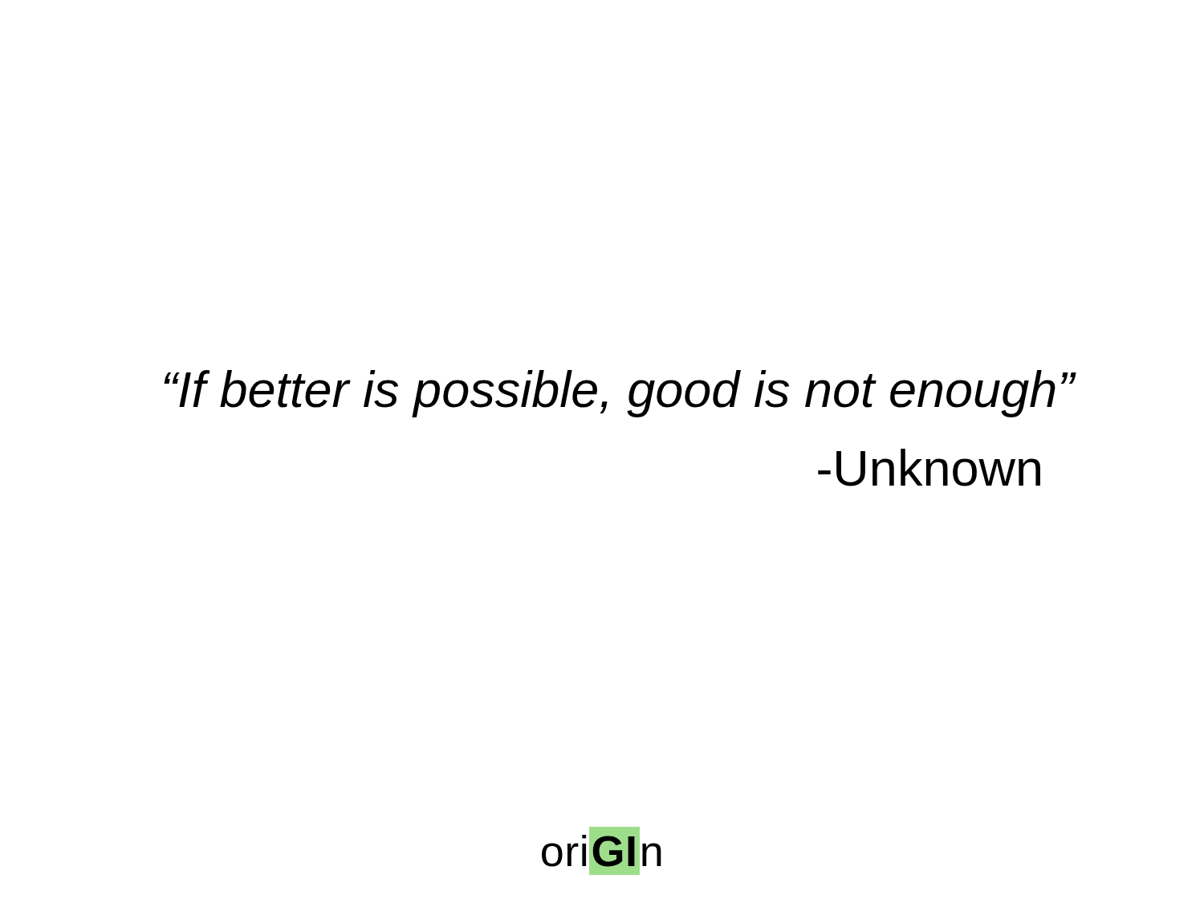“If better is possible, good is not enough”
-Unknown
oriGIn